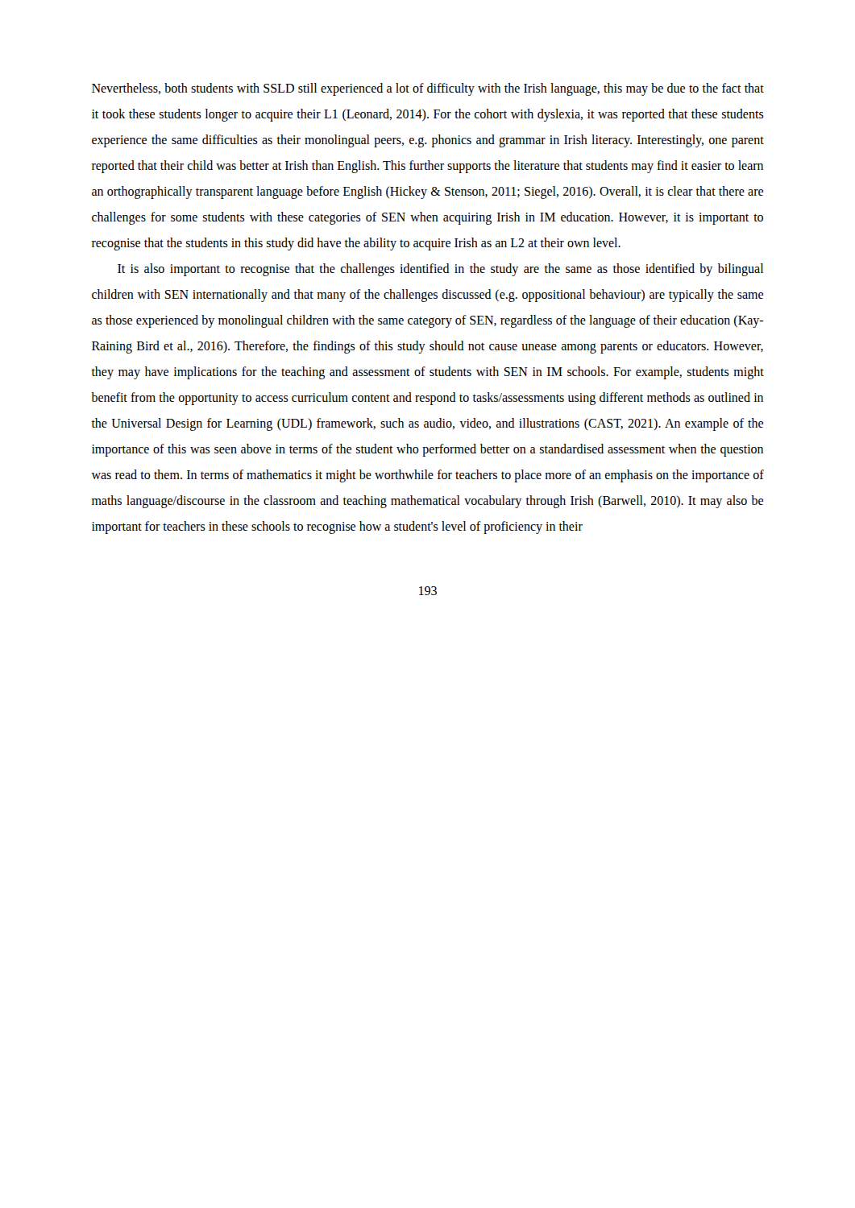Nevertheless, both students with SSLD still experienced a lot of difficulty with the Irish language, this may be due to the fact that it took these students longer to acquire their L1 (Leonard, 2014). For the cohort with dyslexia, it was reported that these students experience the same difficulties as their monolingual peers, e.g. phonics and grammar in Irish literacy. Interestingly, one parent reported that their child was better at Irish than English. This further supports the literature that students may find it easier to learn an orthographically transparent language before English (Hickey & Stenson, 2011; Siegel, 2016). Overall, it is clear that there are challenges for some students with these categories of SEN when acquiring Irish in IM education. However, it is important to recognise that the students in this study did have the ability to acquire Irish as an L2 at their own level.
It is also important to recognise that the challenges identified in the study are the same as those identified by bilingual children with SEN internationally and that many of the challenges discussed (e.g. oppositional behaviour) are typically the same as those experienced by monolingual children with the same category of SEN, regardless of the language of their education (Kay-Raining Bird et al., 2016). Therefore, the findings of this study should not cause unease among parents or educators. However, they may have implications for the teaching and assessment of students with SEN in IM schools. For example, students might benefit from the opportunity to access curriculum content and respond to tasks/assessments using different methods as outlined in the Universal Design for Learning (UDL) framework, such as audio, video, and illustrations (CAST, 2021). An example of the importance of this was seen above in terms of the student who performed better on a standardised assessment when the question was read to them. In terms of mathematics it might be worthwhile for teachers to place more of an emphasis on the importance of maths language/discourse in the classroom and teaching mathematical vocabulary through Irish (Barwell, 2010). It may also be important for teachers in these schools to recognise how a student's level of proficiency in their
193